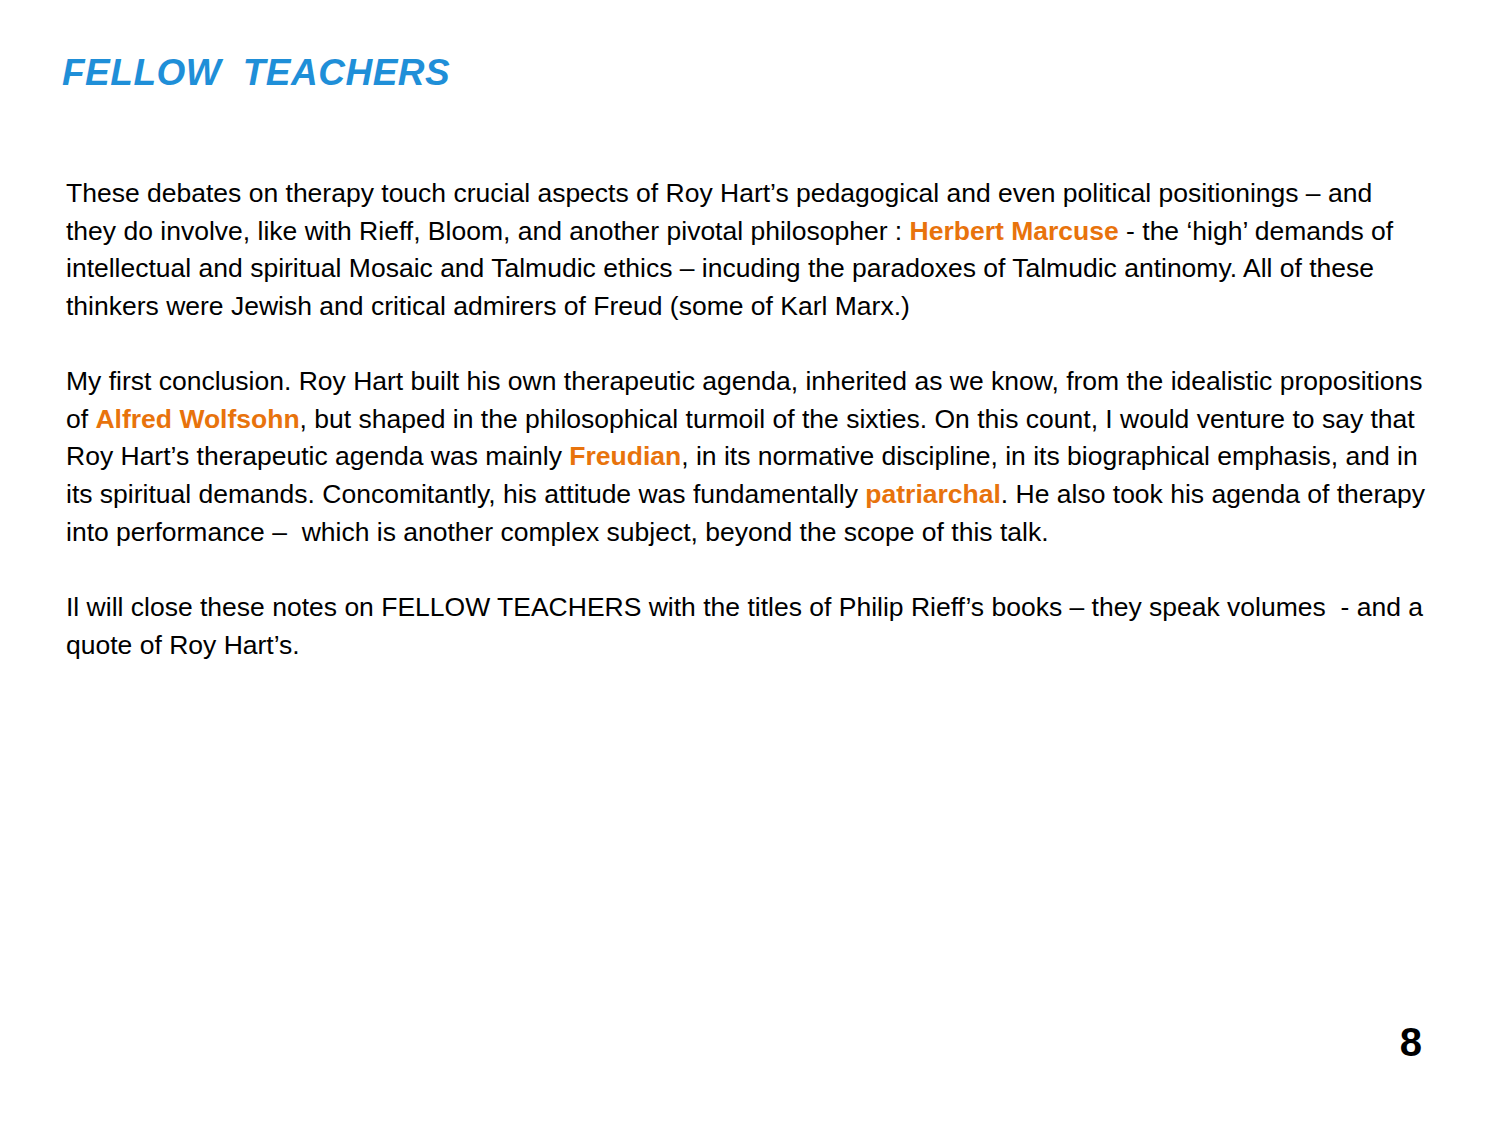FELLOW TEACHERS
These debates on therapy touch crucial aspects of Roy Hart’s pedagogical and even political positionings – and they do involve, like with Rieff, Bloom, and another pivotal philosopher : Herbert Marcuse - the ‘high’ demands of intellectual and spiritual Mosaic and Talmudic ethics – incuding the paradoxes of Talmudic antinomy. All of these thinkers were Jewish and critical admirers of Freud (some of Karl Marx.)
My first conclusion. Roy Hart built his own therapeutic agenda, inherited as we know, from the idealistic propositions of Alfred Wolfsohn, but shaped in the philosophical turmoil of the sixties. On this count, I would venture to say that Roy Hart’s therapeutic agenda was mainly Freudian, in its normative discipline, in its biographical emphasis, and in its spiritual demands. Concomitantly, his attitude was fundamentally patriarchal. He also took his agenda of therapy into performance – which is another complex subject, beyond the scope of this talk.
Il will close these notes on FELLOW TEACHERS with the titles of Philip Rieff’s books – they speak volumes - and a quote of Roy Hart’s.
8